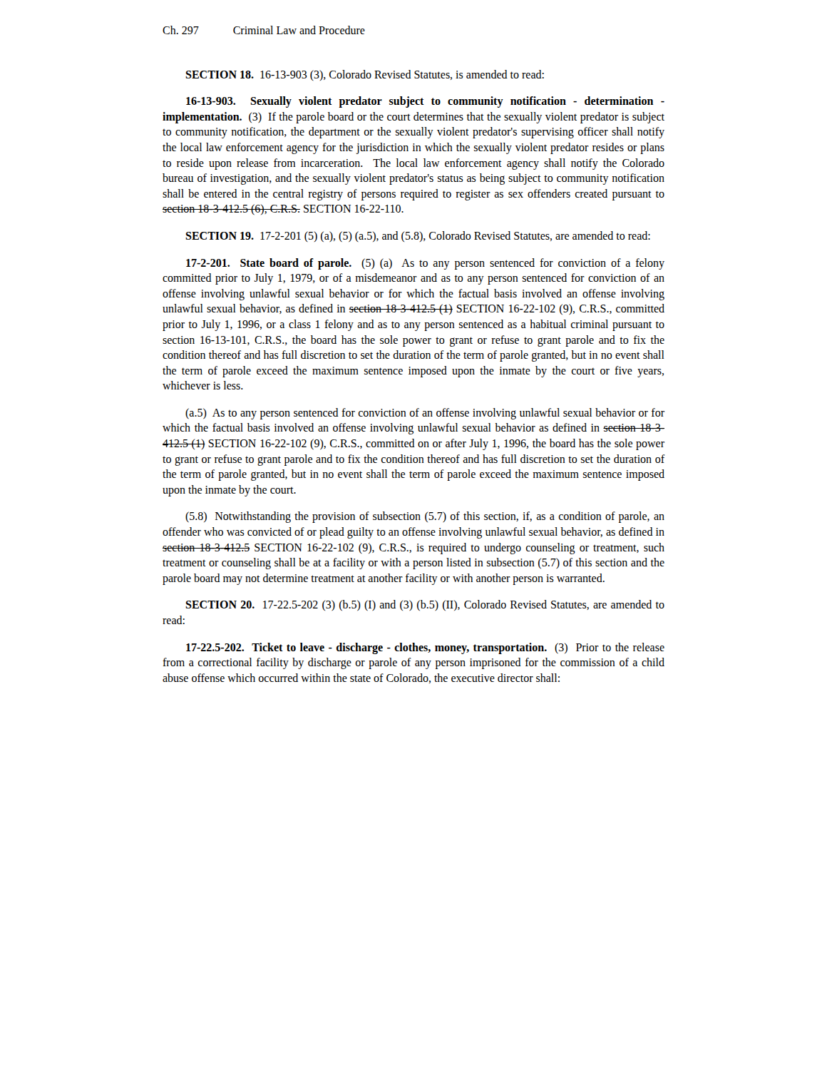Ch. 297 Criminal Law and Procedure
SECTION 18. 16-13-903 (3), Colorado Revised Statutes, is amended to read:
16-13-903. Sexually violent predator subject to community notification - determination - implementation. (3) If the parole board or the court determines that the sexually violent predator is subject to community notification, the department or the sexually violent predator's supervising officer shall notify the local law enforcement agency for the jurisdiction in which the sexually violent predator resides or plans to reside upon release from incarceration. The local law enforcement agency shall notify the Colorado bureau of investigation, and the sexually violent predator's status as being subject to community notification shall be entered in the central registry of persons required to register as sex offenders created pursuant to section 18-3-412.5 (6), C.R.S. SECTION 16-22-110.
SECTION 19. 17-2-201 (5) (a), (5) (a.5), and (5.8), Colorado Revised Statutes, are amended to read:
17-2-201. State board of parole. (5) (a) As to any person sentenced for conviction of a felony committed prior to July 1, 1979, or of a misdemeanor and as to any person sentenced for conviction of an offense involving unlawful sexual behavior or for which the factual basis involved an offense involving unlawful sexual behavior, as defined in section 18-3-412.5 (1) SECTION 16-22-102 (9), C.R.S., committed prior to July 1, 1996, or a class 1 felony and as to any person sentenced as a habitual criminal pursuant to section 16-13-101, C.R.S., the board has the sole power to grant or refuse to grant parole and to fix the condition thereof and has full discretion to set the duration of the term of parole granted, but in no event shall the term of parole exceed the maximum sentence imposed upon the inmate by the court or five years, whichever is less.
(a.5) As to any person sentenced for conviction of an offense involving unlawful sexual behavior or for which the factual basis involved an offense involving unlawful sexual behavior as defined in section 18-3-412.5 (1) SECTION 16-22-102 (9), C.R.S., committed on or after July 1, 1996, the board has the sole power to grant or refuse to grant parole and to fix the condition thereof and has full discretion to set the duration of the term of parole granted, but in no event shall the term of parole exceed the maximum sentence imposed upon the inmate by the court.
(5.8) Notwithstanding the provision of subsection (5.7) of this section, if, as a condition of parole, an offender who was convicted of or plead guilty to an offense involving unlawful sexual behavior, as defined in section 18-3-412.5 SECTION 16-22-102 (9), C.R.S., is required to undergo counseling or treatment, such treatment or counseling shall be at a facility or with a person listed in subsection (5.7) of this section and the parole board may not determine treatment at another facility or with another person is warranted.
SECTION 20. 17-22.5-202 (3) (b.5) (I) and (3) (b.5) (II), Colorado Revised Statutes, are amended to read:
17-22.5-202. Ticket to leave - discharge - clothes, money, transportation. (3) Prior to the release from a correctional facility by discharge or parole of any person imprisoned for the commission of a child abuse offense which occurred within the state of Colorado, the executive director shall: